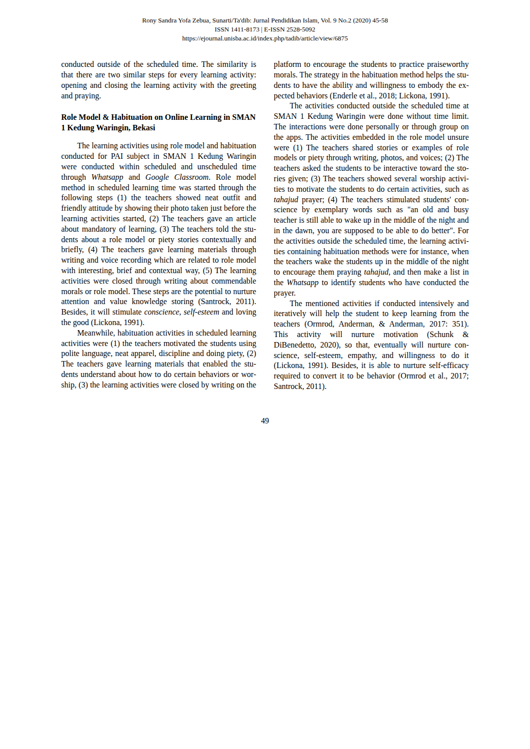Rony Sandra Yofa Zebua, Sunarti/Ta'dib: Jurnal Pendidikan Islam, Vol. 9 No.2 (2020) 45-58
ISSN 1411-8173 | E-ISSN 2528-5092
https://ejournal.unisba.ac.id/index.php/tadib/article/view/6875
conducted outside of the scheduled time. The similarity is that there are two similar steps for every learning activity: opening and closing the learning activity with the greeting and praying.
Role Model & Habituation on Online Learning in SMAN 1 Kedung Waringin, Bekasi
The learning activities using role model and habituation conducted for PAI subject in SMAN 1 Kedung Waringin were conducted within scheduled and unscheduled time through Whatsapp and Google Classroom. Role model method in scheduled learning time was started through the following steps (1) the teachers showed neat outfit and friendly attitude by showing their photo taken just before the learning activities started, (2) The teachers gave an article about mandatory of learning, (3) The teachers told the students about a role model or piety stories contextually and briefly, (4) The teachers gave learning materials through writing and voice recording which are related to role model with interesting, brief and contextual way, (5) The learning activities were closed through writing about commendable morals or role model. These steps are the potential to nurture attention and value knowledge storing (Santrock, 2011). Besides, it will stimulate conscience, self-esteem and loving the good (Lickona, 1991).
Meanwhile, habituation activities in scheduled learning activities were (1) the teachers motivated the students using polite language, neat apparel, discipline and doing piety, (2) The teachers gave learning materials that enabled the students understand about how to do certain behaviors or worship, (3) the learning activities were closed by writing on the platform to encourage the students to practice praiseworthy morals. The strategy in the habituation method helps the students to have the ability and willingness to embody the expected behaviors (Enderle et al., 2018; Lickona, 1991).
The activities conducted outside the scheduled time at SMAN 1 Kedung Waringin were done without time limit. The interactions were done personally or through group on the apps. The activities embedded in the role model unsure were (1) The teachers shared stories or examples of role models or piety through writing, photos, and voices; (2) The teachers asked the students to be interactive toward the stories given; (3) The teachers showed several worship activities to motivate the students to do certain activities, such as tahajud prayer; (4) The teachers stimulated students' conscience by exemplary words such as "an old and busy teacher is still able to wake up in the middle of the night and in the dawn, you are supposed to be able to do better". For the activities outside the scheduled time, the learning activities containing habituation methods were for instance, when the teachers wake the students up in the middle of the night to encourage them praying tahajud, and then make a list in the Whatsapp to identify students who have conducted the prayer.
The mentioned activities if conducted intensively and iteratively will help the student to keep learning from the teachers (Ormrod, Anderman, & Anderman, 2017: 351). This activity will nurture motivation (Schunk & DiBenedetto, 2020), so that, eventually will nurture conscience, self-esteem, empathy, and willingness to do it (Lickona, 1991). Besides, it is able to nurture self-efficacy required to convert it to be behavior (Ormrod et al., 2017; Santrock, 2011).
49